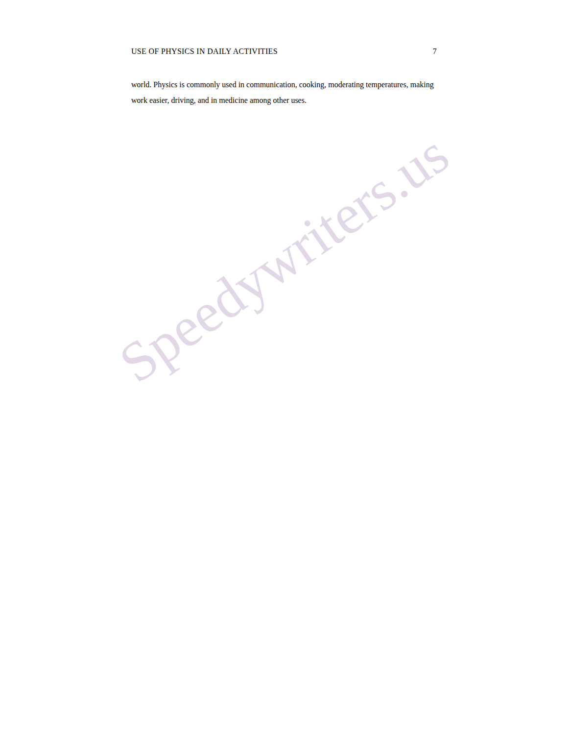Speedywriters.us
Use of Physics in Daily Activities 7
world. Physics is commonly used in communication, cooking, moderating temperatures, making work easier, driving, and in medicine among other uses.